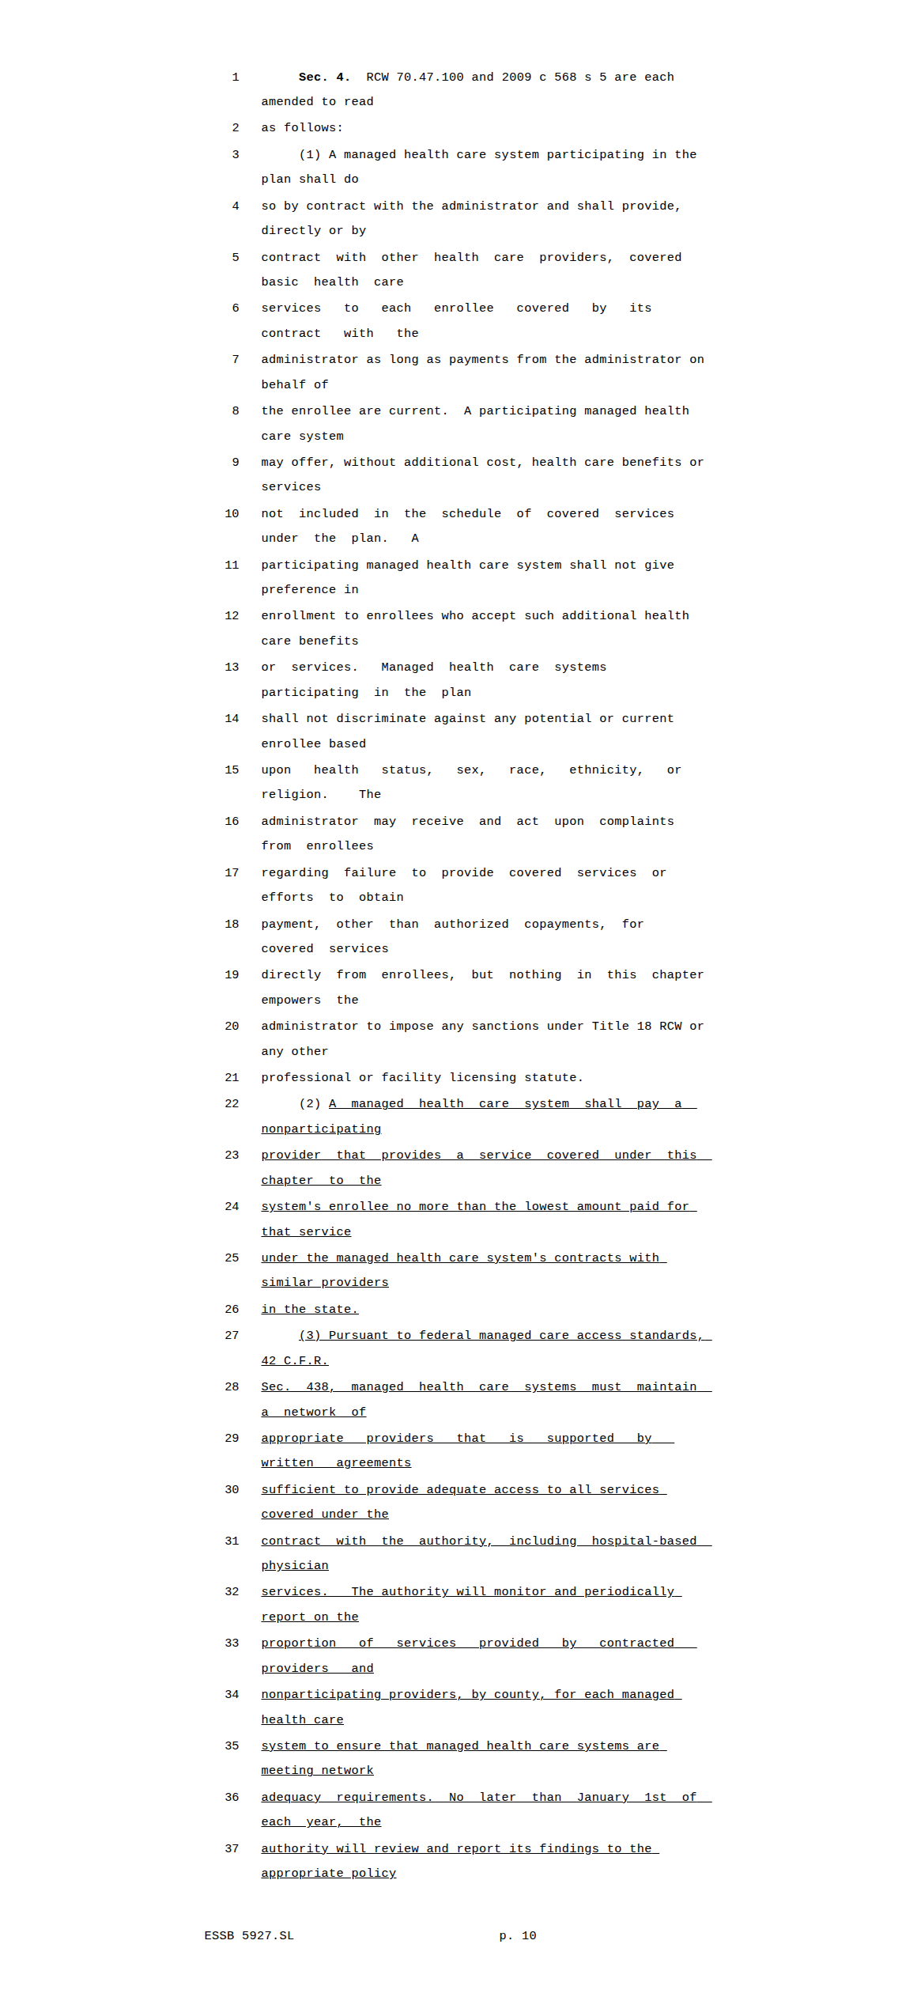| 1 | Sec. 4. RCW 70.47.100 and 2009 c 568 s 5 are each amended to read |
| 2 | as follows: |
| 3 | (1) A managed health care system participating in the plan shall do |
| 4 | so by contract with the administrator and shall provide, directly or by |
| 5 | contract with other health care providers, covered basic health care |
| 6 | services to each enrollee covered by its contract with the |
| 7 | administrator as long as payments from the administrator on behalf of |
| 8 | the enrollee are current. A participating managed health care system |
| 9 | may offer, without additional cost, health care benefits or services |
| 10 | not included in the schedule of covered services under the plan. A |
| 11 | participating managed health care system shall not give preference in |
| 12 | enrollment to enrollees who accept such additional health care benefits |
| 13 | or services. Managed health care systems participating in the plan |
| 14 | shall not discriminate against any potential or current enrollee based |
| 15 | upon health status, sex, race, ethnicity, or religion. The |
| 16 | administrator may receive and act upon complaints from enrollees |
| 17 | regarding failure to provide covered services or efforts to obtain |
| 18 | payment, other than authorized copayments, for covered services |
| 19 | directly from enrollees, but nothing in this chapter empowers the |
| 20 | administrator to impose any sanctions under Title 18 RCW or any other |
| 21 | professional or facility licensing statute. |
| 22 | (2) A managed health care system shall pay a nonparticipating |
| 23 | provider that provides a service covered under this chapter to the |
| 24 | system's enrollee no more than the lowest amount paid for that service |
| 25 | under the managed health care system's contracts with similar providers |
| 26 | in the state. |
| 27 | (3) Pursuant to federal managed care access standards, 42 C.F.R. |
| 28 | Sec. 438, managed health care systems must maintain a network of |
| 29 | appropriate providers that is supported by written agreements |
| 30 | sufficient to provide adequate access to all services covered under the |
| 31 | contract with the authority, including hospital-based physician |
| 32 | services. The authority will monitor and periodically report on the |
| 33 | proportion of services provided by contracted providers and |
| 34 | nonparticipating providers, by county, for each managed health care |
| 35 | system to ensure that managed health care systems are meeting network |
| 36 | adequacy requirements. No later than January 1st of each year, the |
| 37 | authority will review and report its findings to the appropriate policy |
ESSB 5927.SL p. 10